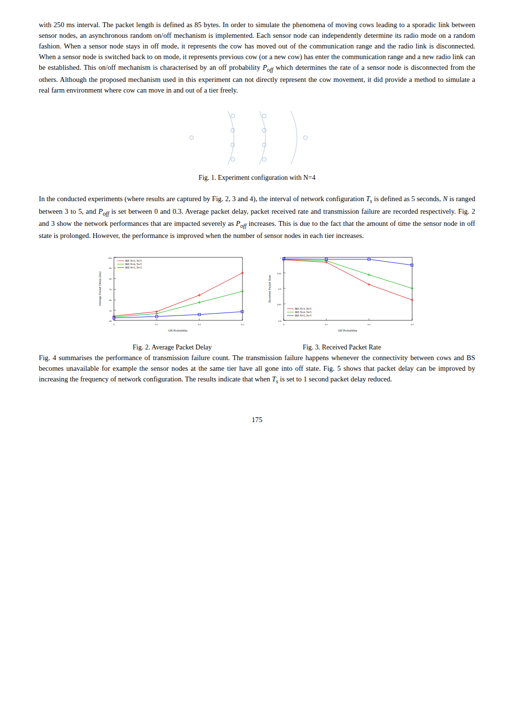with 250 ms interval. The packet length is defined as 85 bytes. In order to simulate the phenomena of moving cows leading to a sporadic link between sensor nodes, an asynchronous random on/off mechanism is implemented. Each sensor node can independently determine its radio mode on a random fashion. When a sensor node stays in off mode, it represents the cow has moved out of the communication range and the radio link is disconnected. When a sensor node is switched back to on mode, it represents previous cow (or a new cow) has enter the communication range and a new radio link can be established. This on/off mechanism is characterised by an off probability Poff which determines the rate of a sensor node is disconnected from the others. Although the proposed mechanism used in this experiment can not directly represent the cow movement, it did provide a method to simulate a real farm environment where cow can move in and out of a tier freely.
Fig. 1. Experiment configuration with N=4
In the conducted experiments (where results are captured by Fig. 2, 3 and 4), the interval of network configuration Ts is defined as 5 seconds, N is ranged between 3 to 5, and Poff is set between 0 and 0.3. Average packet delay, packet received rate and transmission failure are recorded respectively. Fig. 2 and 3 show the network performances that are impacted severely as Poff increases. This is due to the fact that the amount of time the sensor node in off state is prolonged. However, the performance is improved when the number of sensor nodes in each tier increases.
100 90 80 70 60 50 40 0 0.1 0.2 0.3 Off Probability Average Packet Delay (ms) IRP, N=3, Ts=5 IRP, N=4, Ts=5 IRP, N=5, Ts=5
Fig. 2. Average Packet Delay
1 0.95 0.9 0.85 0.8 0 0.1 0.2 0.3 Off Probability Received Packet Rate IRP, N=3, Ts=5 IRP, N=4, Ts=5 IRP, N=5, Ts=5
Fig. 3. Received Packet Rate
Fig. 4 summarises the performance of transmission failure count. The transmission failure happens whenever the connectivity between cows and BS becomes unavailable for example the sensor nodes at the same tier have all gone into off state. Fig. 5 shows that packet delay can be improved by increasing the frequency of network configuration. The results indicate that when Ts is set to 1 second packet delay reduced.
175